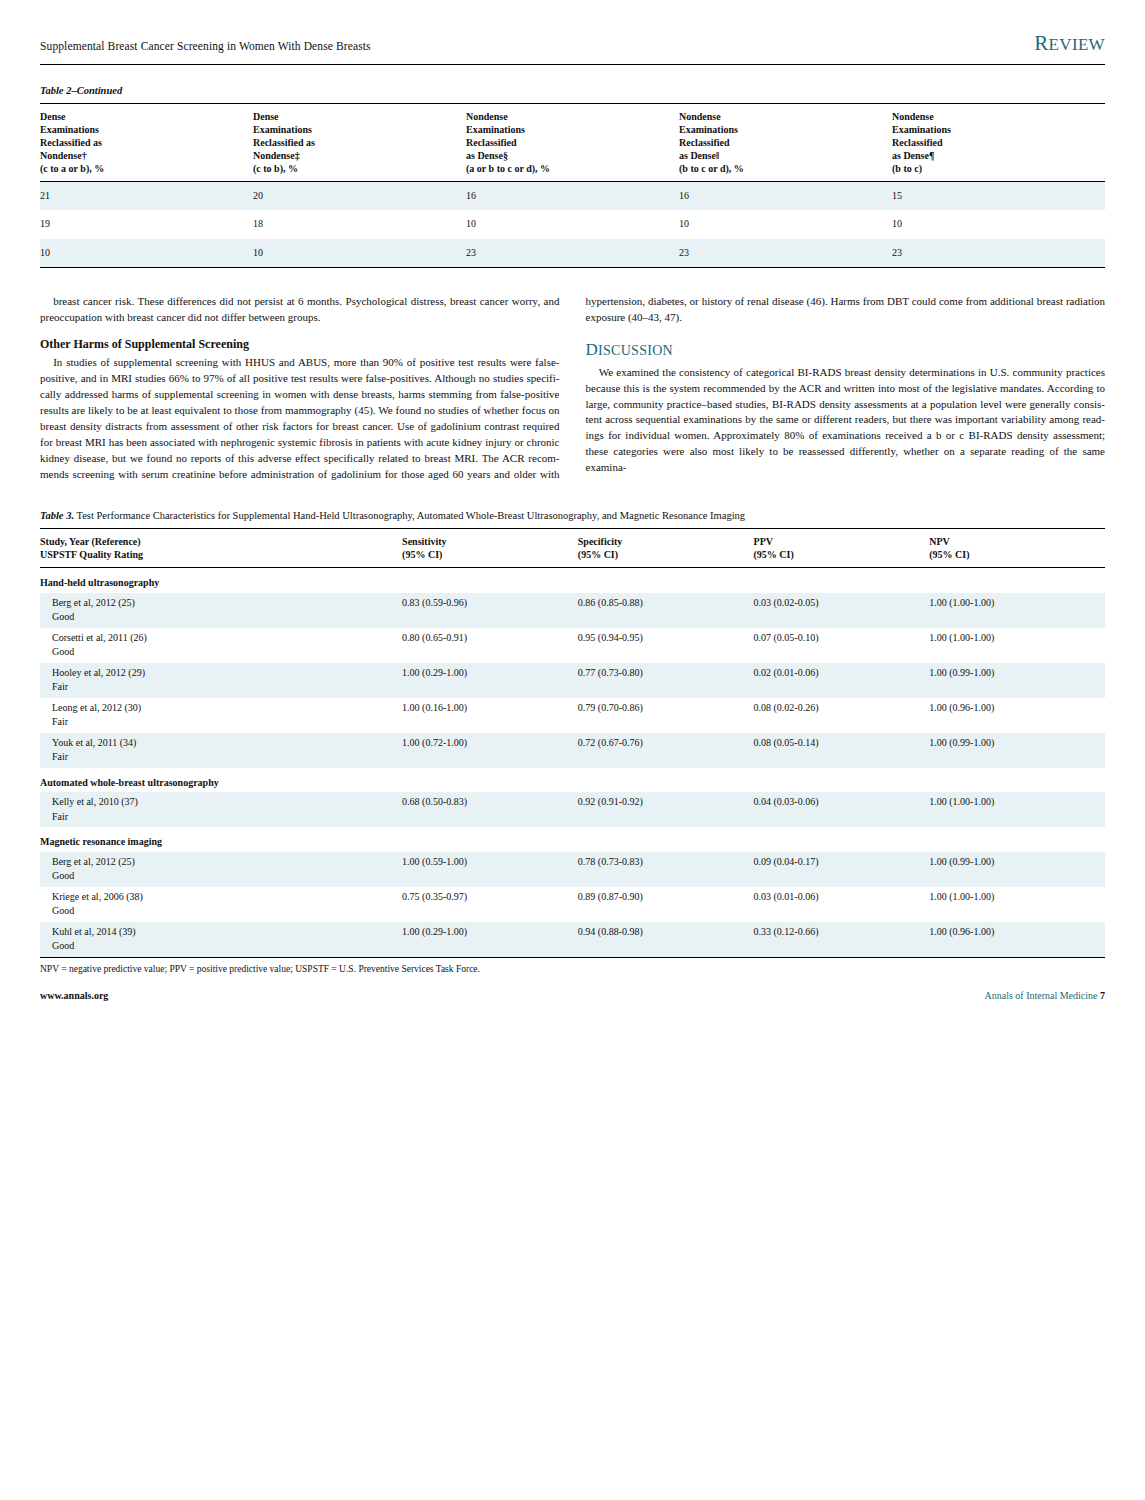Supplemental Breast Cancer Screening in Women With Dense Breasts
REVIEW
Table 2–Continued
| Dense Examinations Reclassified as Nondense† (c to a or b), % | Dense Examinations Reclassified as Nondense‡ (c to b), % | Nondense Examinations Reclassified as Dense§ (a or b to c or d), % | Nondense Examinations Reclassified as Dense‖ (b to c or d), % | Nondense Examinations Reclassified as Dense¶ (b to c) |
| --- | --- | --- | --- | --- |
| 21 | 20 | 16 | 16 | 15 |
| 19 | 18 | 10 | 10 | 10 |
| 10 | 10 | 23 | 23 | 23 |
breast cancer risk. These differences did not persist at 6 months. Psychological distress, breast cancer worry, and preoccupation with breast cancer did not differ between groups.
Other Harms of Supplemental Screening
In studies of supplemental screening with HHUS and ABUS, more than 90% of positive test results were false-positive, and in MRI studies 66% to 97% of all positive test results were false-positives. Although no studies specifically addressed harms of supplemental screening in women with dense breasts, harms stemming from false-positive results are likely to be at least equivalent to those from mammography (45). We found no studies of whether focus on breast density distracts from assessment of other risk factors for breast cancer. Use of gadolinium contrast required for breast MRI has been associated with nephrogenic systemic fibrosis in patients with acute kidney injury or chronic kidney disease, but we found no reports of this adverse effect specifically related to breast MRI. The ACR recommends screening with serum creatinine before administration of gadolinium for those aged 60 years and older with hypertension, diabetes, or history of renal disease (46). Harms from DBT could come from additional breast radiation exposure (40–43, 47).
DISCUSSION
We examined the consistency of categorical BI-RADS breast density determinations in U.S. community practices because this is the system recommended by the ACR and written into most of the legislative mandates. According to large, community practice–based studies, BI-RADS density assessments at a population level were generally consistent across sequential examinations by the same or different readers, but there was important variability among readings for individual women. Approximately 80% of examinations received a b or c BI-RADS density assessment; these categories were also most likely to be reassessed differently, whether on a separate reading of the same examina-
Table 3. Test Performance Characteristics for Supplemental Hand-Held Ultrasonography, Automated Whole-Breast Ultrasonography, and Magnetic Resonance Imaging
| Study, Year (Reference) USPSTF Quality Rating | Sensitivity (95% CI) | Specificity (95% CI) | PPV (95% CI) | NPV (95% CI) |
| --- | --- | --- | --- | --- |
| Hand-held ultrasonography |
| Berg et al, 2012 (25) Good | 0.83 (0.59-0.96) | 0.86 (0.85-0.88) | 0.03 (0.02-0.05) | 1.00 (1.00-1.00) |
| Corsetti et al, 2011 (26) Good | 0.80 (0.65-0.91) | 0.95 (0.94-0.95) | 0.07 (0.05-0.10) | 1.00 (1.00-1.00) |
| Hooley et al, 2012 (29) Fair | 1.00 (0.29-1.00) | 0.77 (0.73-0.80) | 0.02 (0.01-0.06) | 1.00 (0.99-1.00) |
| Leong et al, 2012 (30) Fair | 1.00 (0.16-1.00) | 0.79 (0.70-0.86) | 0.08 (0.02-0.26) | 1.00 (0.96-1.00) |
| Youk et al, 2011 (34) Fair | 1.00 (0.72-1.00) | 0.72 (0.67-0.76) | 0.08 (0.05-0.14) | 1.00 (0.99-1.00) |
| Automated whole-breast ultrasonography |
| Kelly et al, 2010 (37) Fair | 0.68 (0.50-0.83) | 0.92 (0.91-0.92) | 0.04 (0.03-0.06) | 1.00 (1.00-1.00) |
| Magnetic resonance imaging |
| Berg et al, 2012 (25) Good | 1.00 (0.59-1.00) | 0.78 (0.73-0.83) | 0.09 (0.04-0.17) | 1.00 (0.99-1.00) |
| Kriege et al, 2006 (38) Good | 0.75 (0.35-0.97) | 0.89 (0.87-0.90) | 0.03 (0.01-0.06) | 1.00 (1.00-1.00) |
| Kuhl et al, 2014 (39) Good | 1.00 (0.29-1.00) | 0.94 (0.88-0.98) | 0.33 (0.12-0.66) | 1.00 (0.96-1.00) |
NPV = negative predictive value; PPV = positive predictive value; USPSTF = U.S. Preventive Services Task Force.
www.annals.org
Annals of Internal Medicine 7